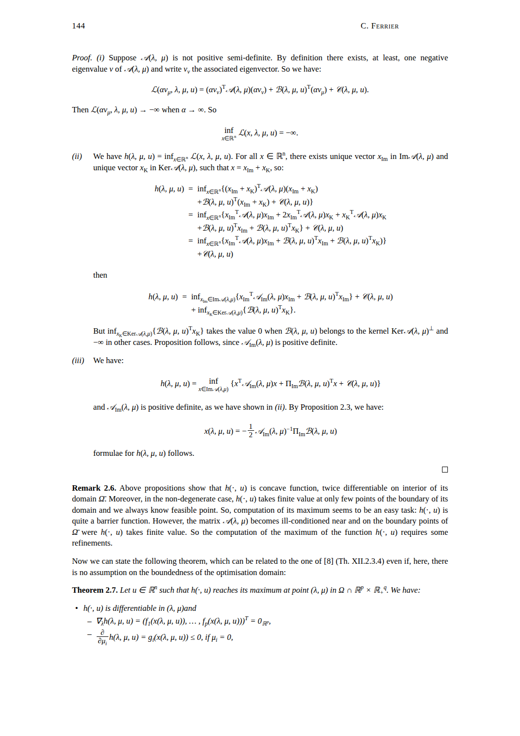144 C. Ferrier
Proof. (i) Suppose 𝒜(λ, μ) is not positive semi-definite. By definition there exists, at least, one negative eigenvalue ν of 𝒜(λ, μ) and write vν the associated eigenvector. So we have:
ℒ(αvμ, λ, μ, u) = (αvν)T𝒜(λ, μ)(αvν) + ℬ(λ, μ, u)T(αvμ) + 𝒞(λ, μ, u).
Then ℒ(αvμ, λ, μ, u) → −∞ when α → ∞. So
inf x∈ℝn ℒ(x, λ, μ, u) = −∞.
(ii) We have h(λ, μ, u) = infx∈ℝn ℒ(x, λ, μ, u). For all x ∈ ℝn, there exists unique vector xIm in Im𝒜(λ, μ) and unique vector xK in Ker𝒜(λ, μ), such that x = xIm + xK, so:
| h ( λ, μ, u ) | = | inf x ∈ℝ n {( x Im + x K ) T 𝒜 ( λ, μ )( x Im + x K ) |
| | | + ℬ ( λ, μ, u ) T ( x Im + x K ) + 𝒞 ( λ, μ, u )} |
| | = | inf x ∈ℝ n { x Im T 𝒜 ( λ, μ ) x Im + 2 x Im T 𝒜 ( λ, μ ) x K + x K T 𝒜 ( λ, μ ) x K |
| | | + ℬ ( λ, μ, u ) T x Im + ℬ ( λ, μ, u ) T x K } + 𝒞 ( λ, μ, u ) |
| | = | inf x ∈ℝ n { x Im T 𝒜 ( λ, μ ) x Im + ℬ ( λ, μ, u ) T x Im + ℬ ( λ, μ, u ) T x K )} |
| | | + 𝒞 ( λ, μ, u ) |
then
| h ( λ, μ, u ) | = | inf x Im ∈Im 𝒜 ( λ,μ ) { x Im T 𝒜 Im ( λ, μ ) x Im + ℬ ( λ, μ, u ) T x Im } + 𝒞 ( λ, μ, u ) |
| | | + inf x K ∈Ker 𝒜 ( λ,μ ) { ℬ ( λ, μ, u ) T x K }. |
But infxK∈Ker𝒜(λ,μ){ℬ(λ, μ, u)TxK} takes the value 0 when ℬ(λ, μ, u) belongs to the kernel Ker𝒜(λ, μ)⊥ and −∞ in other cases. Proposition follows, since 𝒜Im(λ, μ) is positive definite.
(iii) We have:
h(λ, μ, u) = inf x∈Im𝒜(λ,μ) {xT𝒜Im(λ, μ)x + ΠImℬ(λ, μ, u)Tx + 𝒞(λ, μ, u)}
and 𝒜Im(λ, μ) is positive definite, as we have shown in (ii). By Proposition 2.3, we have:
x(λ, μ, u) = −12 𝒜Im(λ, μ)−1ΠImℬ(λ, μ, u)
formulae for h(λ, μ, u) follows.
Remark 2.6. Above propositions show that h(·, u) is concave function, twice differentiable on interior of its domain Ω̄. Moreover, in the non-degenerate case, h(·, u) takes finite value at only few points of the boundary of its domain and we always know feasible point. So, computation of its maximum seems to be an easy task: h(·, u) is quite a barrier function. However, the matrix 𝒜(λ, μ) becomes ill-conditioned near and on the boundary points of Ω̄ were h(·, u) takes finite value. So the computation of the maximum of the function h(·, u) requires some refinements.
Now we can state the following theorem, which can be related to the one of [8] (Th. XII.2.3.4) even if, here, there is no assumption on the boundedness of the optimisation domain:
Theorem 2.7. Let u ∈ ℝn such that h(·, u) reaches its maximum at point (λ, μ) in Ω ∩ ℝp × ℝ+q. We have:
h(·, u) is differentiable in (λ, μ)and
∇λh(λ, μ, u) = (f1(x(λ, μ, u)), … , fp(x(λ, μ, u)))T = 0ℝp,
∂∂μi h(λ, μ, u) = gi(x(λ, μ, u)) ≤ 0, if μi = 0,